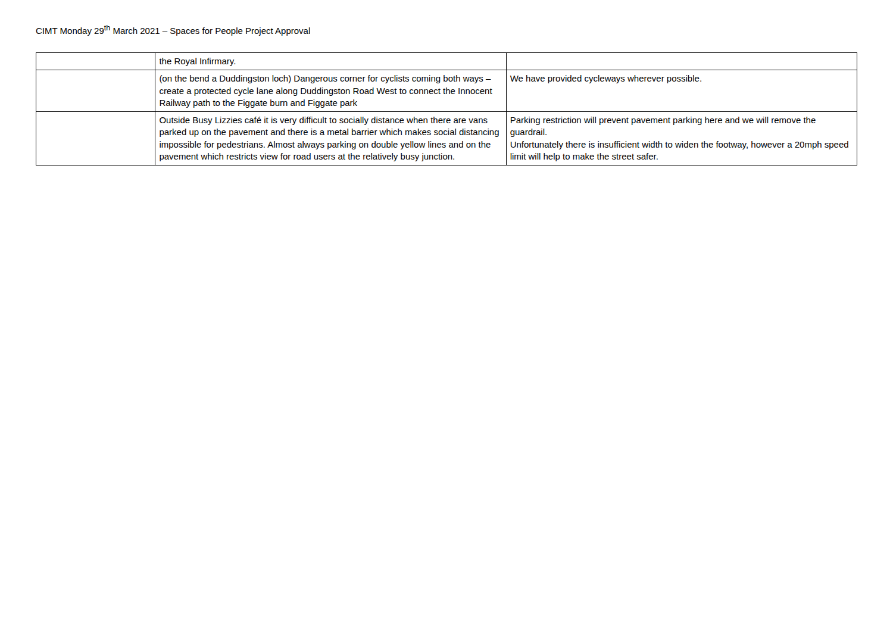CIMT Monday 29th March 2021 – Spaces for People Project Approval
| | the Royal Infirmary. | |
| | (on the bend a Duddingston loch) Dangerous corner for cyclists coming both ways – create a protected cycle lane along Duddingston Road West to connect the Innocent Railway path to the Figgate burn and Figgate park | We have provided cycleways wherever possible. |
| | Outside Busy Lizzies café it is very difficult to socially distance when there are vans parked up on the pavement and there is a metal barrier which makes social distancing impossible for pedestrians. Almost always parking on double yellow lines and on the pavement which restricts view for road users at the relatively busy junction. | Parking restriction will prevent pavement parking here and we will remove the guardrail. Unfortunately there is insufficient width to widen the footway, however a 20mph speed limit will help to make the street safer. |